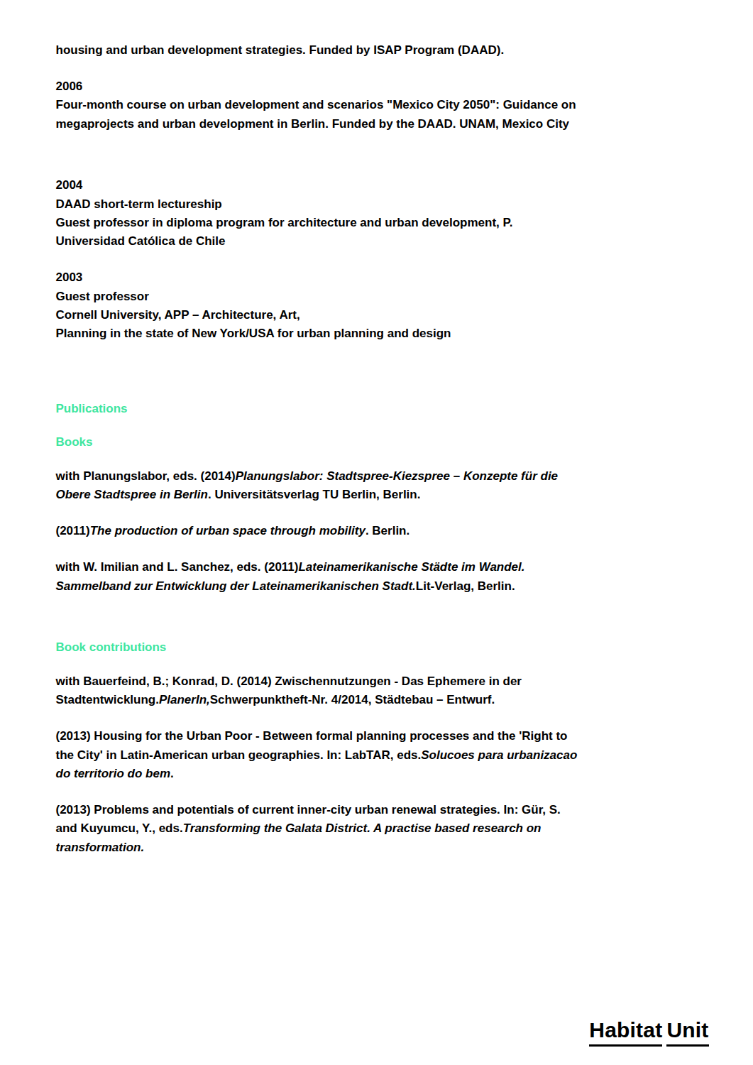housing and urban development strategies. Funded by ISAP Program (DAAD).
2006
Four-month course on urban development and scenarios "Mexico City 2050": Guidance on megaprojects and urban development in Berlin. Funded by the DAAD. UNAM, Mexico City
2004
DAAD short-term lectureship
Guest professor in diploma program for architecture and urban development, P. Universidad Católica de Chile
2003
Guest professor
Cornell University, APP – Architecture, Art,
Planning in the state of New York/USA for urban planning and design
Publications
Books
with Planungslabor, eds. (2014)Planungslabor: Stadtspree-Kiezspree – Konzepte für die Obere Stadtspree in Berlin. Universitätsverlag TU Berlin, Berlin.
(2011)The production of urban space through mobility. Berlin.
with W. Imilian and L. Sanchez, eds. (2011)Lateinamerikanische Städte im Wandel. Sammelband zur Entwicklung der Lateinamerikanischen Stadt. Lit-Verlag, Berlin.
Book contributions
with Bauerfeind, B.; Konrad, D. (2014) Zwischennutzungen - Das Ephemere in der Stadtentwicklung.PlanerIn, Schwerpunktheft-Nr. 4/2014, Städtebau – Entwurf.
(2013) Housing for the Urban Poor - Between formal planning processes and the 'Right to the City' in Latin-American urban geographies. In: LabTAR, eds.Solucoes para urbanizacao do territorio do bem.
(2013) Problems and potentials of current inner-city urban renewal strategies. In: Gür, S. and Kuyumcu, Y., eds.Transforming the Galata District. A practise based research on transformation.
Habitat Unit